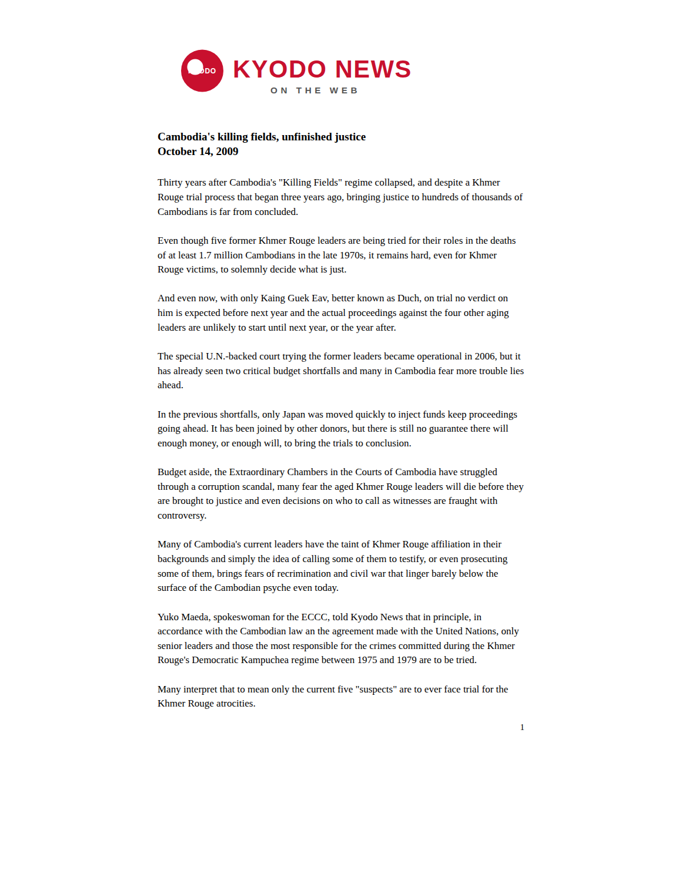KYODO KYODO NEWS ON THE WEB
Cambodia's killing fields, unfinished justice
October 14, 2009
Thirty years after Cambodia's "Killing Fields" regime collapsed, and despite a Khmer Rouge trial process that began three years ago, bringing justice to hundreds of thousands of Cambodians is far from concluded.
Even though five former Khmer Rouge leaders are being tried for their roles in the deaths of at least 1.7 million Cambodians in the late 1970s, it remains hard, even for Khmer Rouge victims, to solemnly decide what is just.
And even now, with only Kaing Guek Eav, better known as Duch, on trial no verdict on him is expected before next year and the actual proceedings against the four other aging leaders are unlikely to start until next year, or the year after.
The special U.N.-backed court trying the former leaders became operational in 2006, but it has already seen two critical budget shortfalls and many in Cambodia fear more trouble lies ahead.
In the previous shortfalls, only Japan was moved quickly to inject funds keep proceedings going ahead. It has been joined by other donors, but there is still no guarantee there will enough money, or enough will, to bring the trials to conclusion.
Budget aside, the Extraordinary Chambers in the Courts of Cambodia have struggled through a corruption scandal, many fear the aged Khmer Rouge leaders will die before they are brought to justice and even decisions on who to call as witnesses are fraught with controversy.
Many of Cambodia's current leaders have the taint of Khmer Rouge affiliation in their backgrounds and simply the idea of calling some of them to testify, or even prosecuting some of them, brings fears of recrimination and civil war that linger barely below the surface of the Cambodian psyche even today.
Yuko Maeda, spokeswoman for the ECCC, told Kyodo News that in principle, in accordance with the Cambodian law an the agreement made with the United Nations, only senior leaders and those the most responsible for the crimes committed during the Khmer Rouge's Democratic Kampuchea regime between 1975 and 1979 are to be tried.
Many interpret that to mean only the current five "suspects" are to ever face trial for the Khmer Rouge atrocities.
1